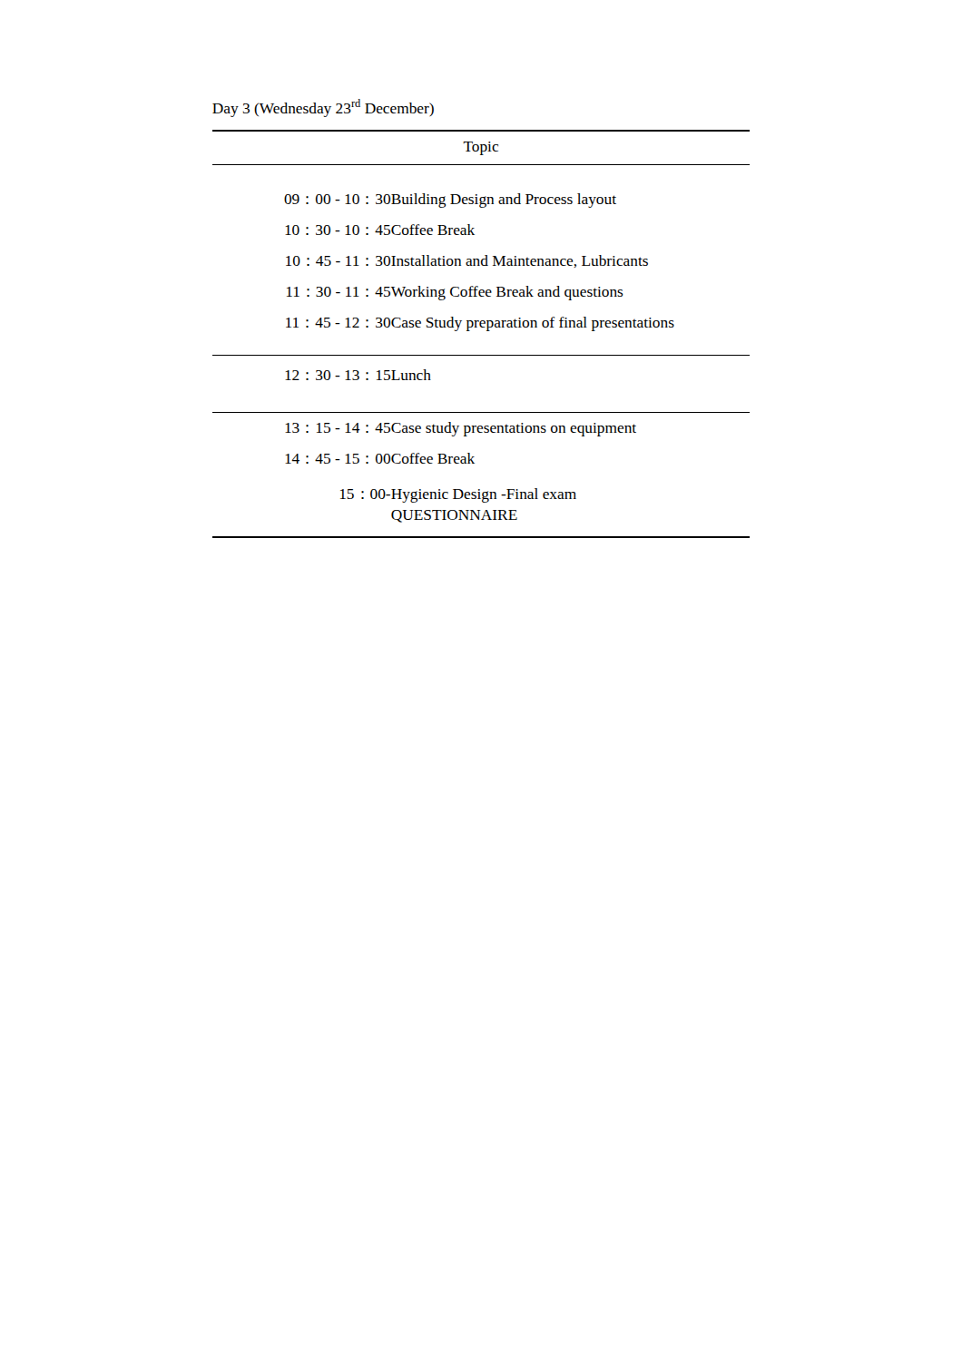Day 3 (Wednesday 23rd December)
| Topic |
| --- |
| 09：00 - 10：30 | Building Design and Process layout |
| 10：30 - 10：45 | Coffee Break |
| 10：45 - 11：30 | Installation and Maintenance, Lubricants |
| 11：30 - 11：45 | Working Coffee Break and questions |
| 11：45 - 12：30 | Case Study preparation of final presentations |
| 12：30 - 13：15 | Lunch |
| 13：15 - 14：45 | Case study presentations on equipment |
| 14：45 - 15：00 | Coffee Break |
| 15：00- | Hygienic Design -Final exam QUESTIONNAIRE |